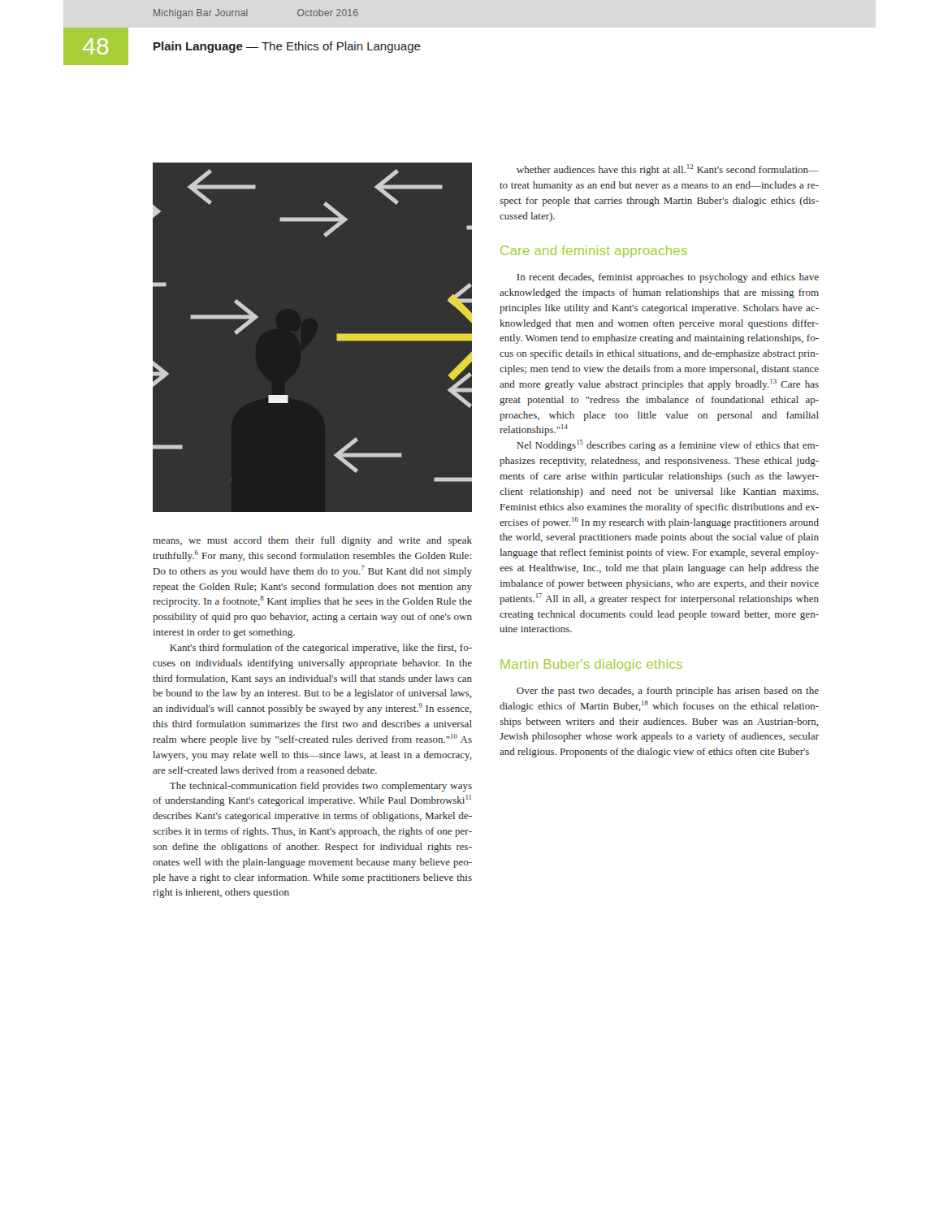Michigan Bar Journal October 2016
48
Plain Language — The Ethics of Plain Language
means, we must accord them their full dignity and write and speak truthfully.6 For many, this second formulation resembles the Golden Rule: Do to others as you would have them do to you.7 But Kant did not simply repeat the Golden Rule; Kant's second formulation does not mention any reciprocity. In a footnote,8 Kant implies that he sees in the Golden Rule the possibility of quid pro quo behavior, acting a certain way out of one's own interest in order to get something.
Kant's third formulation of the categorical imperative, like the first, focuses on individuals identifying universally appropriate behavior. In the third formulation, Kant says an individual's will that stands under laws can be bound to the law by an interest. But to be a legislator of universal laws, an individual's will cannot possibly be swayed by any interest.9 In essence, this third formulation summarizes the first two and describes a universal realm where people live by "self-created rules derived from reason."10 As lawyers, you may relate well to this—since laws, at least in a democracy, are self-created laws derived from a reasoned debate.
The technical-communication field provides two complementary ways of understanding Kant's categorical imperative. While Paul Dombrowski11 describes Kant's categorical imperative in terms of obligations, Markel describes it in terms of rights. Thus, in Kant's approach, the rights of one person define the obligations of another. Respect for individual rights resonates well with the plain-language movement because many believe people have a right to clear information. While some practitioners believe this right is inherent, others question
whether audiences have this right at all.12 Kant's second formulation—to treat humanity as an end but never as a means to an end—includes a respect for people that carries through Martin Buber's dialogic ethics (discussed later).
Care and feminist approaches
In recent decades, feminist approaches to psychology and ethics have acknowledged the impacts of human relationships that are missing from principles like utility and Kant's categorical imperative. Scholars have acknowledged that men and women often perceive moral questions differently. Women tend to emphasize creating and maintaining relationships, focus on specific details in ethical situations, and de-emphasize abstract principles; men tend to view the details from a more impersonal, distant stance and more greatly value abstract principles that apply broadly.13 Care has great potential to "redress the imbalance of foundational ethical approaches, which place too little value on personal and familial relationships."14
Nel Noddings15 describes caring as a feminine view of ethics that emphasizes receptivity, relatedness, and responsiveness. These ethical judgments of care arise within particular relationships (such as the lawyer-client relationship) and need not be universal like Kantian maxims. Feminist ethics also examines the morality of specific distributions and exercises of power.16 In my research with plain-language practitioners around the world, several practitioners made points about the social value of plain language that reflect feminist points of view. For example, several employees at Healthwise, Inc., told me that plain language can help address the imbalance of power between physicians, who are experts, and their novice patients.17 All in all, a greater respect for interpersonal relationships when creating technical documents could lead people toward better, more genuine interactions.
Martin Buber's dialogic ethics
Over the past two decades, a fourth principle has arisen based on the dialogic ethics of Martin Buber,18 which focuses on the ethical relationships between writers and their audiences. Buber was an Austrian-born, Jewish philosopher whose work appeals to a variety of audiences, secular and religious. Proponents of the dialogic view of ethics often cite Buber's